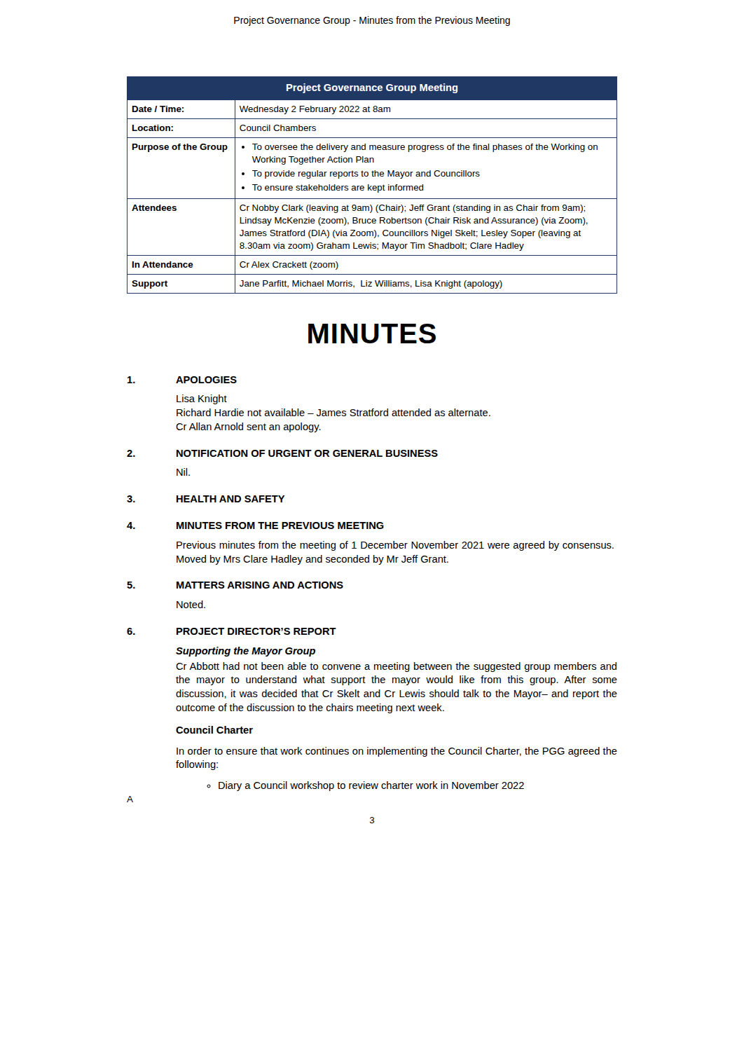Project Governance Group - Minutes from the Previous Meeting
| Project Governance Group Meeting |
| --- |
| Date / Time: | Wednesday 2 February 2022 at 8am |
| Location: | Council Chambers |
| Purpose of the Group | To oversee the delivery and measure progress of the final phases of the Working on Working Together Action Plan To provide regular reports to the Mayor and Councillors To ensure stakeholders are kept informed |
| Attendees | Cr Nobby Clark (leaving at 9am) (Chair); Jeff Grant (standing in as Chair from 9am); Lindsay McKenzie (zoom), Bruce Robertson (Chair Risk and Assurance) (via Zoom), James Stratford (DIA) (via Zoom), Councillors Nigel Skelt; Lesley Soper (leaving at 8.30am via zoom) Graham Lewis; Mayor Tim Shadbolt; Clare Hadley |
| In Attendance | Cr Alex Crackett (zoom) |
| Support | Jane Parfitt, Michael Morris, Liz Williams, Lisa Knight (apology) |
MINUTES
1.
APOLOGIES
Lisa Knight
Richard Hardie not available – James Stratford attended as alternate.
Cr Allan Arnold sent an apology.
2.
NOTIFICATION OF URGENT OR GENERAL BUSINESS
Nil.
3.
HEALTH AND SAFETY
4.
MINUTES FROM THE PREVIOUS MEETING
Previous minutes from the meeting of 1 December November 2021 were agreed by consensus. Moved by Mrs Clare Hadley and seconded by Mr Jeff Grant.
5.
MATTERS ARISING AND ACTIONS
Noted.
6.
PROJECT DIRECTOR’S REPORT
Supporting the Mayor Group
Cr Abbott had not been able to convene a meeting between the suggested group members and the mayor to understand what support the mayor would like from this group. After some discussion, it was decided that Cr Skelt and Cr Lewis should talk to the Mayor– and report the outcome of the discussion to the chairs meeting next week.
Council Charter
In order to ensure that work continues on implementing the Council Charter, the PGG agreed the following:
Diary a Council workshop to review charter work in November 2022
A
3